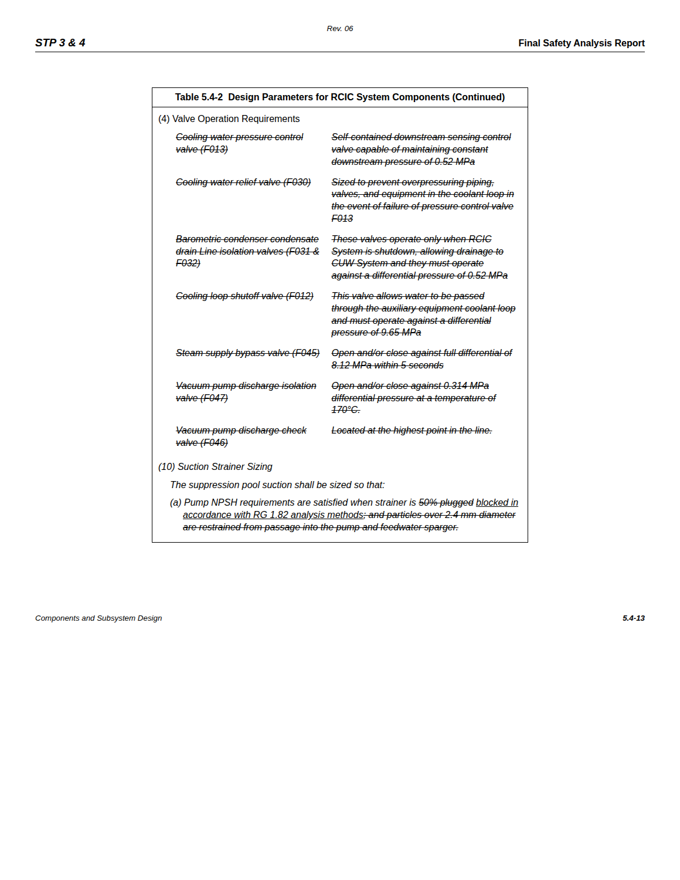Rev. 06
STP 3 & 4
Final Safety Analysis Report
Table 5.4-2 Design Parameters for RCIC System Components (Continued)
(4) Valve Operation Requirements
| Cooling water pressure control valve (F013) | Self-contained downstream sensing control valve capable of maintaining constant downstream pressure of 0.52 MPa |
| Cooling water relief valve (F030) | Sized to prevent overpressuring piping, valves, and equipment in the coolant loop in the event of failure of pressure control valve F013 |
| Barometric condenser condensate drain Line isolation valves (F031 & F032) | These valves operate only when RCIC System is shutdown, allowing drainage to CUW System and they must operate against a differential pressure of 0.52 MPa |
| Cooling loop shutoff valve (F012) | This valve allows water to be passed through the auxiliary equipment coolant loop and must operate against a differential pressure of 9.65 MPa |
| Steam supply bypass valve (F045) | Open and/or close against full differential of 8.12 MPa within 5 seconds |
| Vacuum pump discharge isolation valve (F047) | Open and/or close against 0.314 MPa differential pressure at a temperature of 170°C. |
| Vacuum pump discharge check valve (F046) | Located at the highest point in the line. |
(10) Suction Strainer Sizing
The suppression pool suction shall be sized so that:
(a) Pump NPSH requirements are satisfied when strainer is 50% plugged blocked in accordance with RG 1.82 analysis methods; and particles over 2.4 mm diameter are restrained from passage into the pump and feedwater sparger.
Components and Subsystem Design
5.4-13